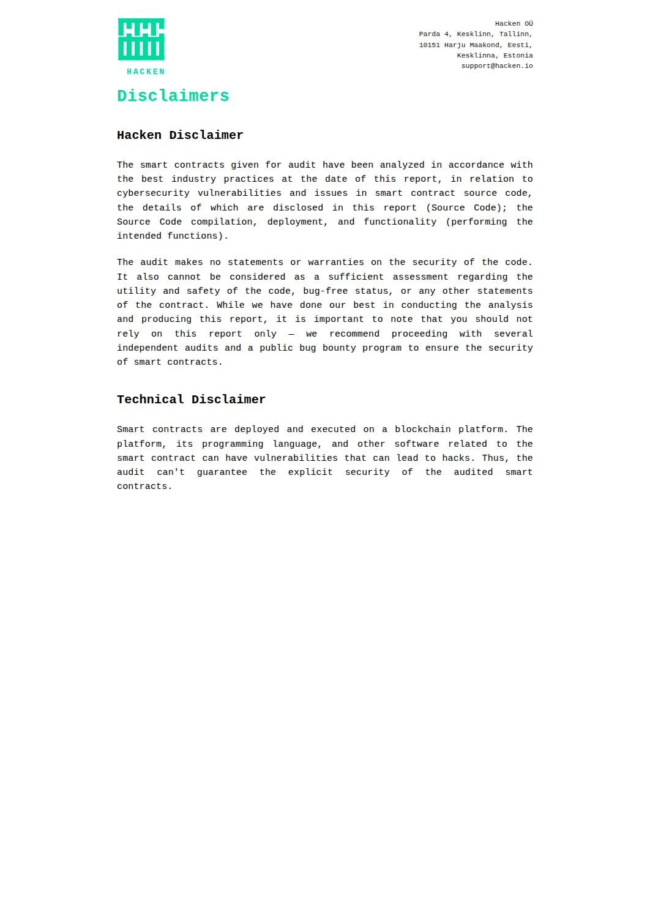HACKEN
Hacken OÜ
Parda 4, Kesklinn, Tallinn,
10151 Harju Maakond, Eesti,
Kesklinna, Estonia
support@hacken.io
Disclaimers
Hacken Disclaimer
The smart contracts given for audit have been analyzed in accordance with the best industry practices at the date of this report, in relation to cybersecurity vulnerabilities and issues in smart contract source code, the details of which are disclosed in this report (Source Code); the Source Code compilation, deployment, and functionality (performing the intended functions).
The audit makes no statements or warranties on the security of the code. It also cannot be considered as a sufficient assessment regarding the utility and safety of the code, bug-free status, or any other statements of the contract. While we have done our best in conducting the analysis and producing this report, it is important to note that you should not rely on this report only — we recommend proceeding with several independent audits and a public bug bounty program to ensure the security of smart contracts.
Technical Disclaimer
Smart contracts are deployed and executed on a blockchain platform. The platform, its programming language, and other software related to the smart contract can have vulnerabilities that can lead to hacks. Thus, the audit can't guarantee the explicit security of the audited smart contracts.